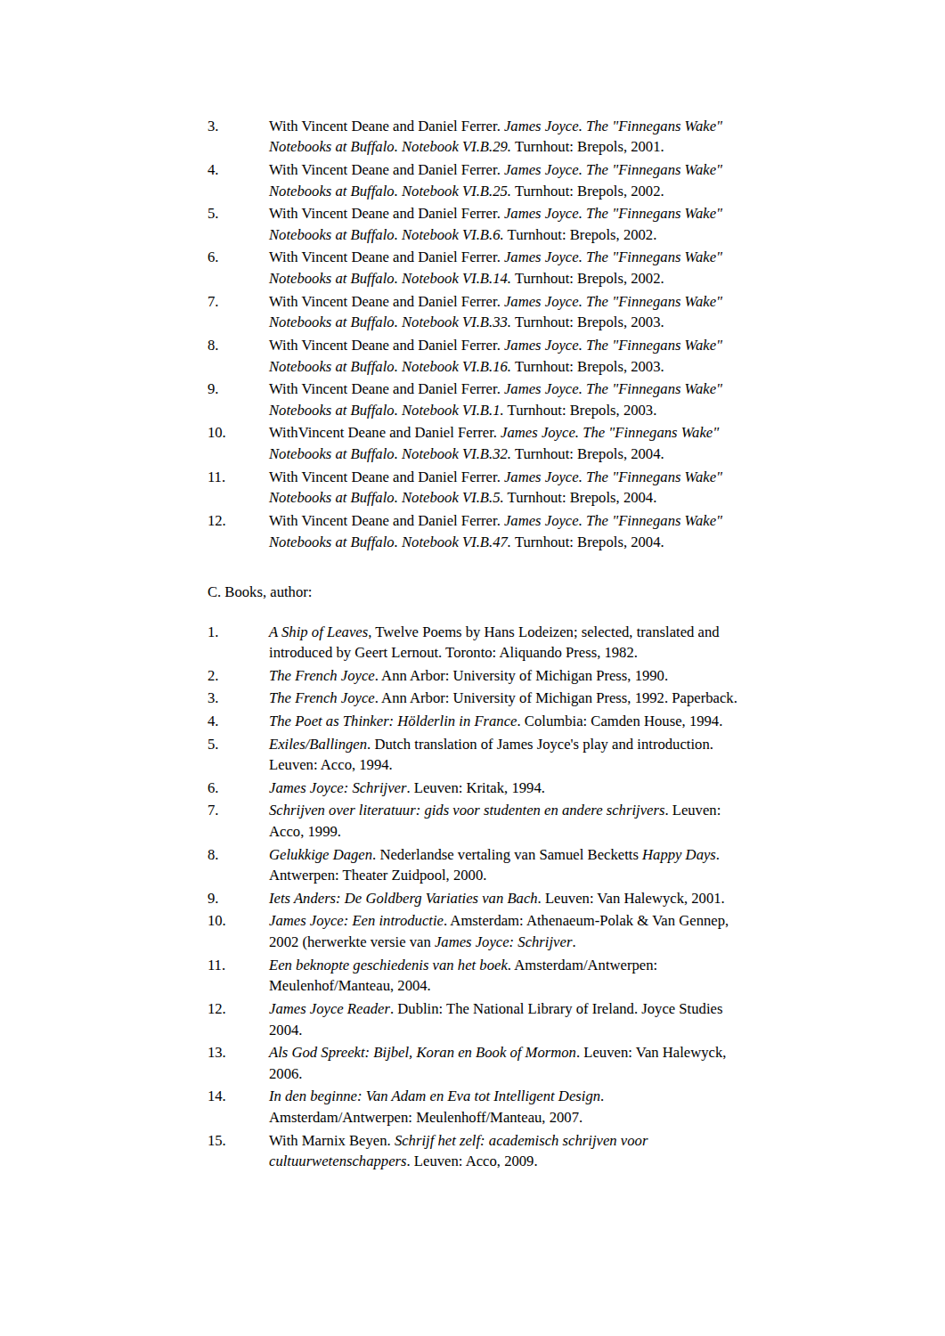3. With Vincent Deane and Daniel Ferrer. James Joyce. The "Finnegans Wake" Notebooks at Buffalo. Notebook VI.B.29. Turnhout: Brepols, 2001.
4. With Vincent Deane and Daniel Ferrer. James Joyce. The "Finnegans Wake" Notebooks at Buffalo. Notebook VI.B.25. Turnhout: Brepols, 2002.
5. With Vincent Deane and Daniel Ferrer. James Joyce. The "Finnegans Wake" Notebooks at Buffalo. Notebook VI.B.6. Turnhout: Brepols, 2002.
6. With Vincent Deane and Daniel Ferrer. James Joyce. The "Finnegans Wake" Notebooks at Buffalo. Notebook VI.B.14. Turnhout: Brepols, 2002.
7. With Vincent Deane and Daniel Ferrer. James Joyce. The "Finnegans Wake" Notebooks at Buffalo. Notebook VI.B.33. Turnhout: Brepols, 2003.
8. With Vincent Deane and Daniel Ferrer. James Joyce. The "Finnegans Wake" Notebooks at Buffalo. Notebook VI.B.16. Turnhout: Brepols, 2003.
9. With Vincent Deane and Daniel Ferrer. James Joyce. The "Finnegans Wake" Notebooks at Buffalo. Notebook VI.B.1. Turnhout: Brepols, 2003.
10. WithVincent Deane and Daniel Ferrer. James Joyce. The "Finnegans Wake" Notebooks at Buffalo. Notebook VI.B.32. Turnhout: Brepols, 2004.
11. With Vincent Deane and Daniel Ferrer. James Joyce. The "Finnegans Wake" Notebooks at Buffalo. Notebook VI.B.5. Turnhout: Brepols, 2004.
12. With Vincent Deane and Daniel Ferrer. James Joyce. The "Finnegans Wake" Notebooks at Buffalo. Notebook VI.B.47. Turnhout: Brepols, 2004.
C. Books, author:
1. A Ship of Leaves, Twelve Poems by Hans Lodeizen; selected, translated and introduced by Geert Lernout. Toronto: Aliquando Press, 1982.
2. The French Joyce. Ann Arbor: University of Michigan Press, 1990.
3. The French Joyce. Ann Arbor: University of Michigan Press, 1992. Paperback.
4. The Poet as Thinker: Hölderlin in France. Columbia: Camden House, 1994.
5. Exiles/Ballingen. Dutch translation of James Joyce's play and introduction. Leuven: Acco, 1994.
6. James Joyce: Schrijver. Leuven: Kritak, 1994.
7. Schrijven over literatuur: gids voor studenten en andere schrijvers. Leuven: Acco, 1999.
8. Gelukkige Dagen. Nederlandse vertaling van Samuel Becketts Happy Days. Antwerpen: Theater Zuidpool, 2000.
9. Iets Anders: De Goldberg Variaties van Bach. Leuven: Van Halewyck, 2001.
10. James Joyce: Een introductie. Amsterdam: Athenaeum-Polak & Van Gennep, 2002 (herwerkte versie van James Joyce: Schrijver.
11. Een beknopte geschiedenis van het boek. Amsterdam/Antwerpen: Meulenhof/Manteau, 2004.
12. James Joyce Reader. Dublin: The National Library of Ireland. Joyce Studies 2004.
13. Als God Spreekt: Bijbel, Koran en Book of Mormon. Leuven: Van Halewyck, 2006.
14. In den beginne: Van Adam en Eva tot Intelligent Design. Amsterdam/Antwerpen: Meulenhoff/Manteau, 2007.
15. With Marnix Beyen. Schrijf het zelf: academisch schrijven voor cultuurwetenschappers. Leuven: Acco, 2009.